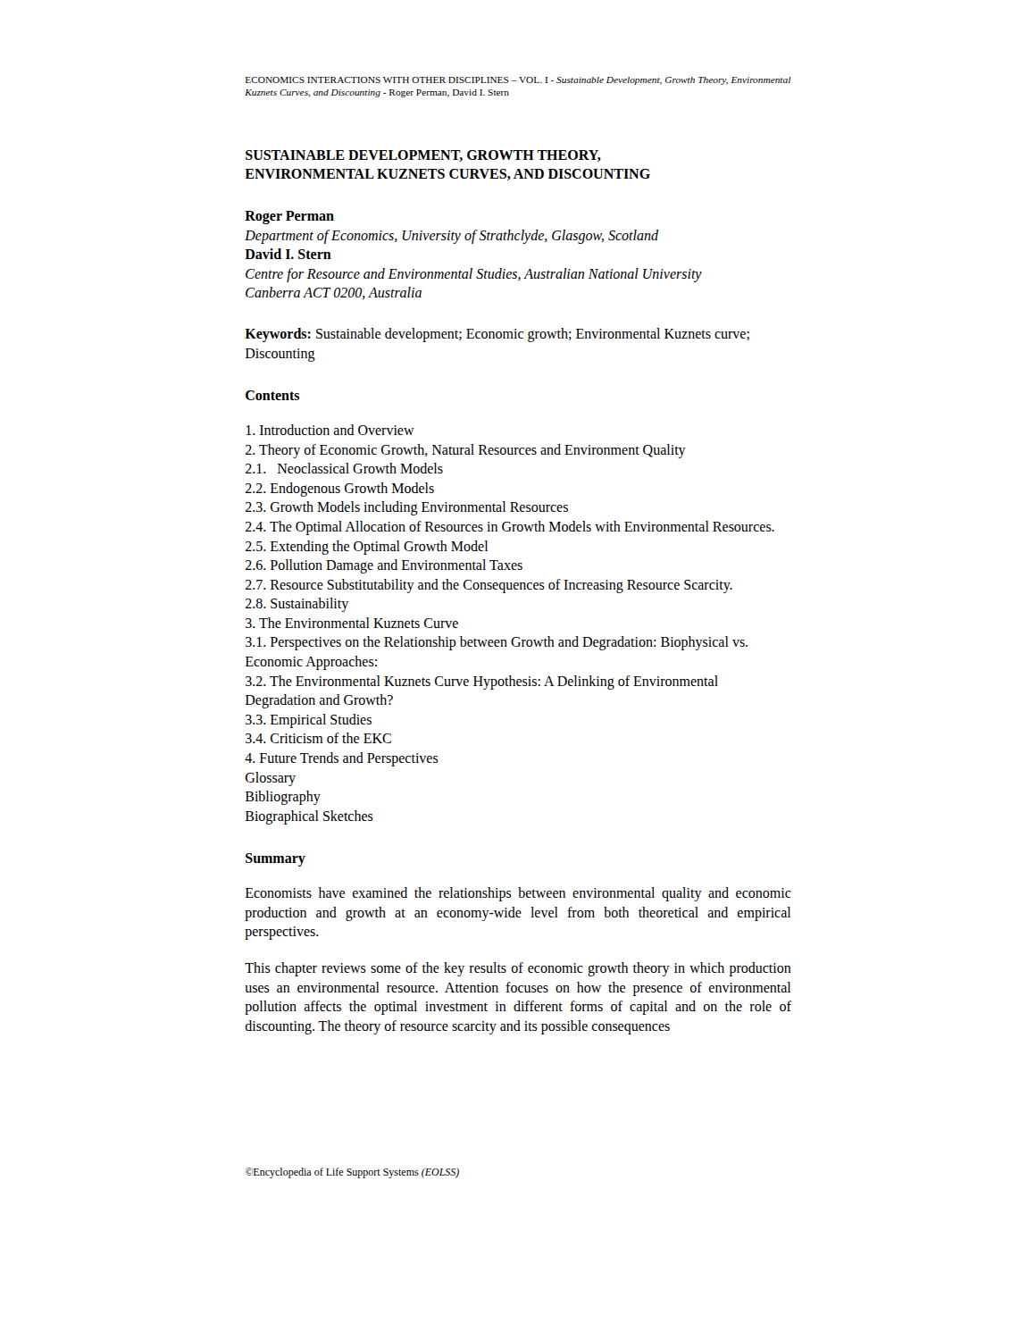Economics Interactions with Other Disciplines – Vol. I - Sustainable Development, Growth Theory, Environmental Kuznets Curves, and Discounting - Roger Perman, David I. Stern
Sustainable Development, Growth Theory,
Environmental Kuznets Curves, and Discounting
Roger Perman
Department of Economics, University of Strathclyde, Glasgow, Scotland
David I. Stern
Centre for Resource and Environmental Studies, Australian National University
Canberra ACT 0200, Australia
Keywords: Sustainable development; Economic growth; Environmental Kuznets curve; Discounting
Contents
1. Introduction and Overview
2. Theory of Economic Growth, Natural Resources and Environment Quality
2.1. Neoclassical Growth Models
2.2. Endogenous Growth Models
2.3. Growth Models including Environmental Resources
2.4. The Optimal Allocation of Resources in Growth Models with Environmental Resources.
2.5. Extending the Optimal Growth Model
2.6. Pollution Damage and Environmental Taxes
2.7. Resource Substitutability and the Consequences of Increasing Resource Scarcity.
2.8. Sustainability
3. The Environmental Kuznets Curve
3.1. Perspectives on the Relationship between Growth and Degradation: Biophysical vs. Economic Approaches:
3.2. The Environmental Kuznets Curve Hypothesis: A Delinking of Environmental Degradation and Growth?
3.3. Empirical Studies
3.4. Criticism of the EKC
4. Future Trends and Perspectives
Glossary
Bibliography
Biographical Sketches
Summary
Economists have examined the relationships between environmental quality and economic production and growth at an economy-wide level from both theoretical and empirical perspectives.
This chapter reviews some of the key results of economic growth theory in which production uses an environmental resource. Attention focuses on how the presence of environmental pollution affects the optimal investment in different forms of capital and on the role of discounting. The theory of resource scarcity and its possible consequences
©Encyclopedia of Life Support Systems (EOLSS)